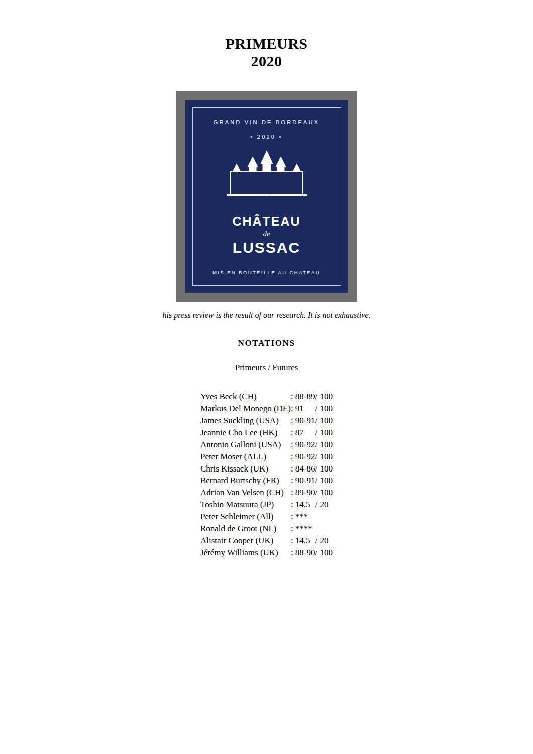PRIMEURS
2020
GRAND VIN DE BORDEAUX
• 2020 •
CHÂTEAU
de
LUSSAC
MIS EN BOUTEILLE AU CHATEAU
his press review is the result of our research. It is not exhaustive.
NOTATIONS
Primeurs / Futures
| Yves Beck (CH) | : 88-89 | / 100 |
| Markus Del Monego (DE) | : 91 | / 100 |
| James Suckling (USA) | : 90-91 | / 100 |
| Jeannie Cho Lee (HK) | : 87 | / 100 |
| Antonio Galloni (USA) | : 90-92 | / 100 |
| Peter Moser (ALL) | : 90-92 | / 100 |
| Chris Kissack (UK) | : 84-86 | / 100 |
| Bernard Burtschy (FR) | : 90-91 | / 100 |
| Adrian Van Velsen (CH) | : 89-90 | / 100 |
| Toshio Matsuura (JP) | : 14.5 | / 20 |
| Peter Schleimer (All) | : *** | |
| Ronald de Groot (NL) | : **** | |
| Alistair Cooper (UK) | : 14.5 | / 20 |
| Jérémy Williams (UK) | : 88-90 | / 100 |